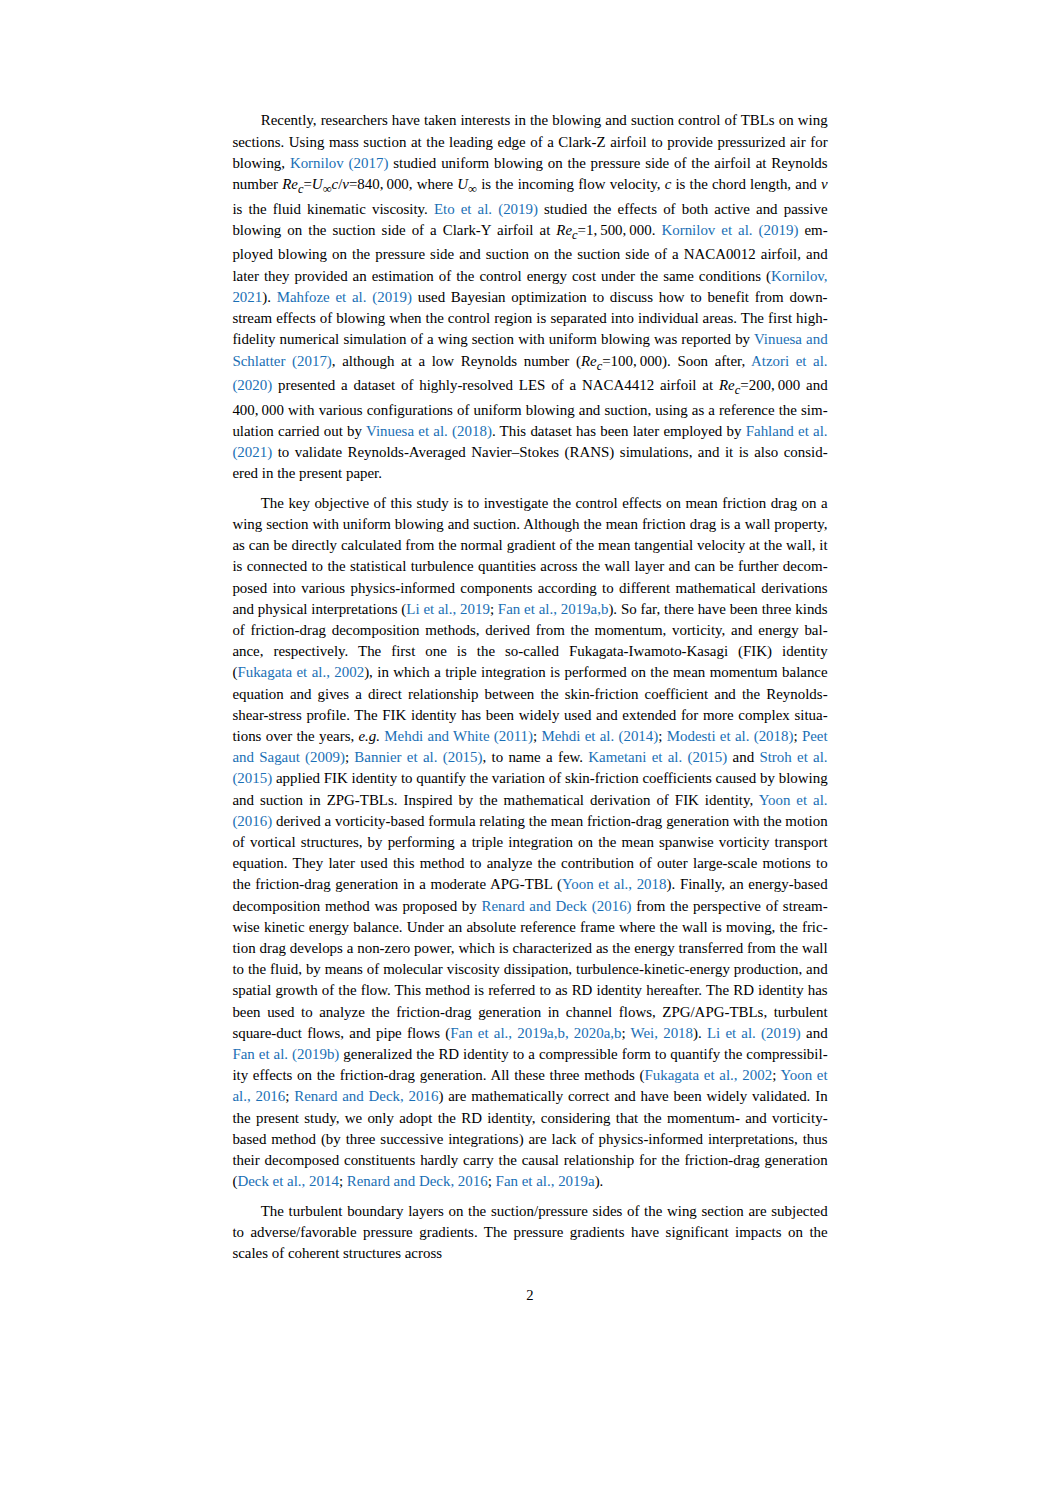Recently, researchers have taken interests in the blowing and suction control of TBLs on wing sections. Using mass suction at the leading edge of a Clark-Z airfoil to provide pressurized air for blowing, Kornilov (2017) studied uniform blowing on the pressure side of the airfoil at Reynolds number Rec=U∞c/ν=840, 000, where U∞ is the incoming flow velocity, c is the chord length, and ν is the fluid kinematic viscosity. Eto et al. (2019) studied the effects of both active and passive blowing on the suction side of a Clark-Y airfoil at Rec=1, 500, 000. Kornilov et al. (2019) employed blowing on the pressure side and suction on the suction side of a NACA0012 airfoil, and later they provided an estimation of the control energy cost under the same conditions (Kornilov, 2021). Mahfoze et al. (2019) used Bayesian optimization to discuss how to benefit from downstream effects of blowing when the control region is separated into individual areas. The first high-fidelity numerical simulation of a wing section with uniform blowing was reported by Vinuesa and Schlatter (2017), although at a low Reynolds number (Rec=100, 000). Soon after, Atzori et al. (2020) presented a dataset of highly-resolved LES of a NACA4412 airfoil at Rec=200, 000 and 400, 000 with various configurations of uniform blowing and suction, using as a reference the simulation carried out by Vinuesa et al. (2018). This dataset has been later employed by Fahland et al. (2021) to validate Reynolds-Averaged Navier–Stokes (RANS) simulations, and it is also considered in the present paper.
The key objective of this study is to investigate the control effects on mean friction drag on a wing section with uniform blowing and suction. Although the mean friction drag is a wall property, as can be directly calculated from the normal gradient of the mean tangential velocity at the wall, it is connected to the statistical turbulence quantities across the wall layer and can be further decomposed into various physics-informed components according to different mathematical derivations and physical interpretations (Li et al., 2019; Fan et al., 2019a,b). So far, there have been three kinds of friction-drag decomposition methods, derived from the momentum, vorticity, and energy balance, respectively. The first one is the so-called Fukagata-Iwamoto-Kasagi (FIK) identity (Fukagata et al., 2002), in which a triple integration is performed on the mean momentum balance equation and gives a direct relationship between the skin-friction coefficient and the Reynolds-shear-stress profile. The FIK identity has been widely used and extended for more complex situations over the years, e.g. Mehdi and White (2011); Mehdi et al. (2014); Modesti et al. (2018); Peet and Sagaut (2009); Bannier et al. (2015), to name a few. Kametani et al. (2015) and Stroh et al. (2015) applied FIK identity to quantify the variation of skin-friction coefficients caused by blowing and suction in ZPG-TBLs. Inspired by the mathematical derivation of FIK identity, Yoon et al. (2016) derived a vorticity-based formula relating the mean friction-drag generation with the motion of vortical structures, by performing a triple integration on the mean spanwise vorticity transport equation. They later used this method to analyze the contribution of outer large-scale motions to the friction-drag generation in a moderate APG-TBL (Yoon et al., 2018). Finally, an energy-based decomposition method was proposed by Renard and Deck (2016) from the perspective of streamwise kinetic energy balance. Under an absolute reference frame where the wall is moving, the friction drag develops a non-zero power, which is characterized as the energy transferred from the wall to the fluid, by means of molecular viscosity dissipation, turbulence-kinetic-energy production, and spatial growth of the flow. This method is referred to as RD identity hereafter. The RD identity has been used to analyze the friction-drag generation in channel flows, ZPG/APG-TBLs, turbulent square-duct flows, and pipe flows (Fan et al., 2019a,b, 2020a,b; Wei, 2018). Li et al. (2019) and Fan et al. (2019b) generalized the RD identity to a compressible form to quantify the compressibility effects on the friction-drag generation. All these three methods (Fukagata et al., 2002; Yoon et al., 2016; Renard and Deck, 2016) are mathematically correct and have been widely validated. In the present study, we only adopt the RD identity, considering that the momentum- and vorticity-based method (by three successive integrations) are lack of physics-informed interpretations, thus their decomposed constituents hardly carry the causal relationship for the friction-drag generation (Deck et al., 2014; Renard and Deck, 2016; Fan et al., 2019a).
The turbulent boundary layers on the suction/pressure sides of the wing section are subjected to adverse/favorable pressure gradients. The pressure gradients have significant impacts on the scales of coherent structures across
2